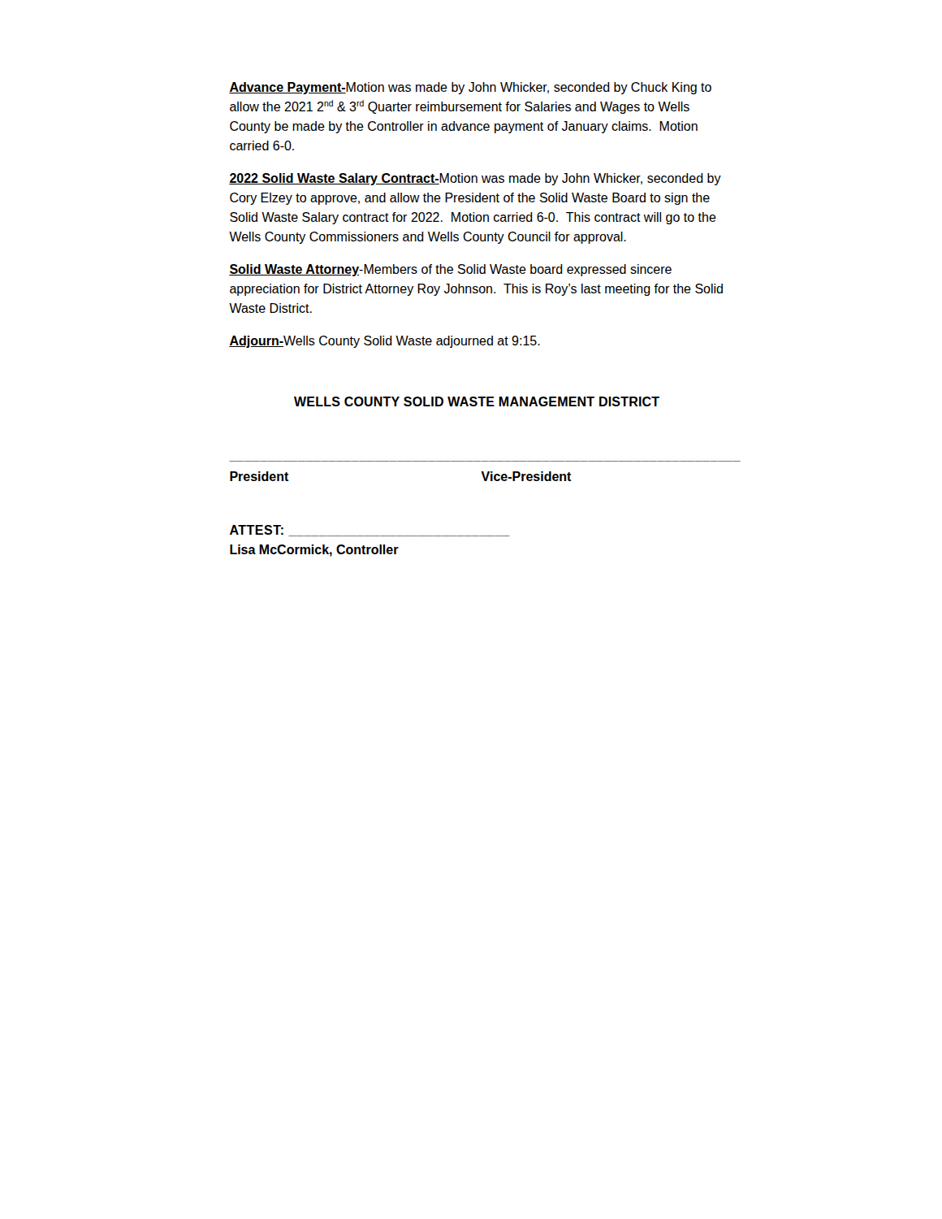Advance Payment-Motion was made by John Whicker, seconded by Chuck King to allow the 2021 2nd & 3rd Quarter reimbursement for Salaries and Wages to Wells County be made by the Controller in advance payment of January claims. Motion carried 6-0.
2022 Solid Waste Salary Contract-Motion was made by John Whicker, seconded by Cory Elzey to approve, and allow the President of the Solid Waste Board to sign the Solid Waste Salary contract for 2022. Motion carried 6-0. This contract will go to the Wells County Commissioners and Wells County Council for approval.
Solid Waste Attorney-Members of the Solid Waste board expressed sincere appreciation for District Attorney Roy Johnson. This is Roy’s last meeting for the Solid Waste District.
Adjourn-Wells County Solid Waste adjourned at 9:15.
WELLS COUNTY SOLID WASTE MANAGEMENT DISTRICT
| _________________________________ President | __________________________________ Vice-President |
ATTEST: _____________________________
Lisa McCormick, Controller